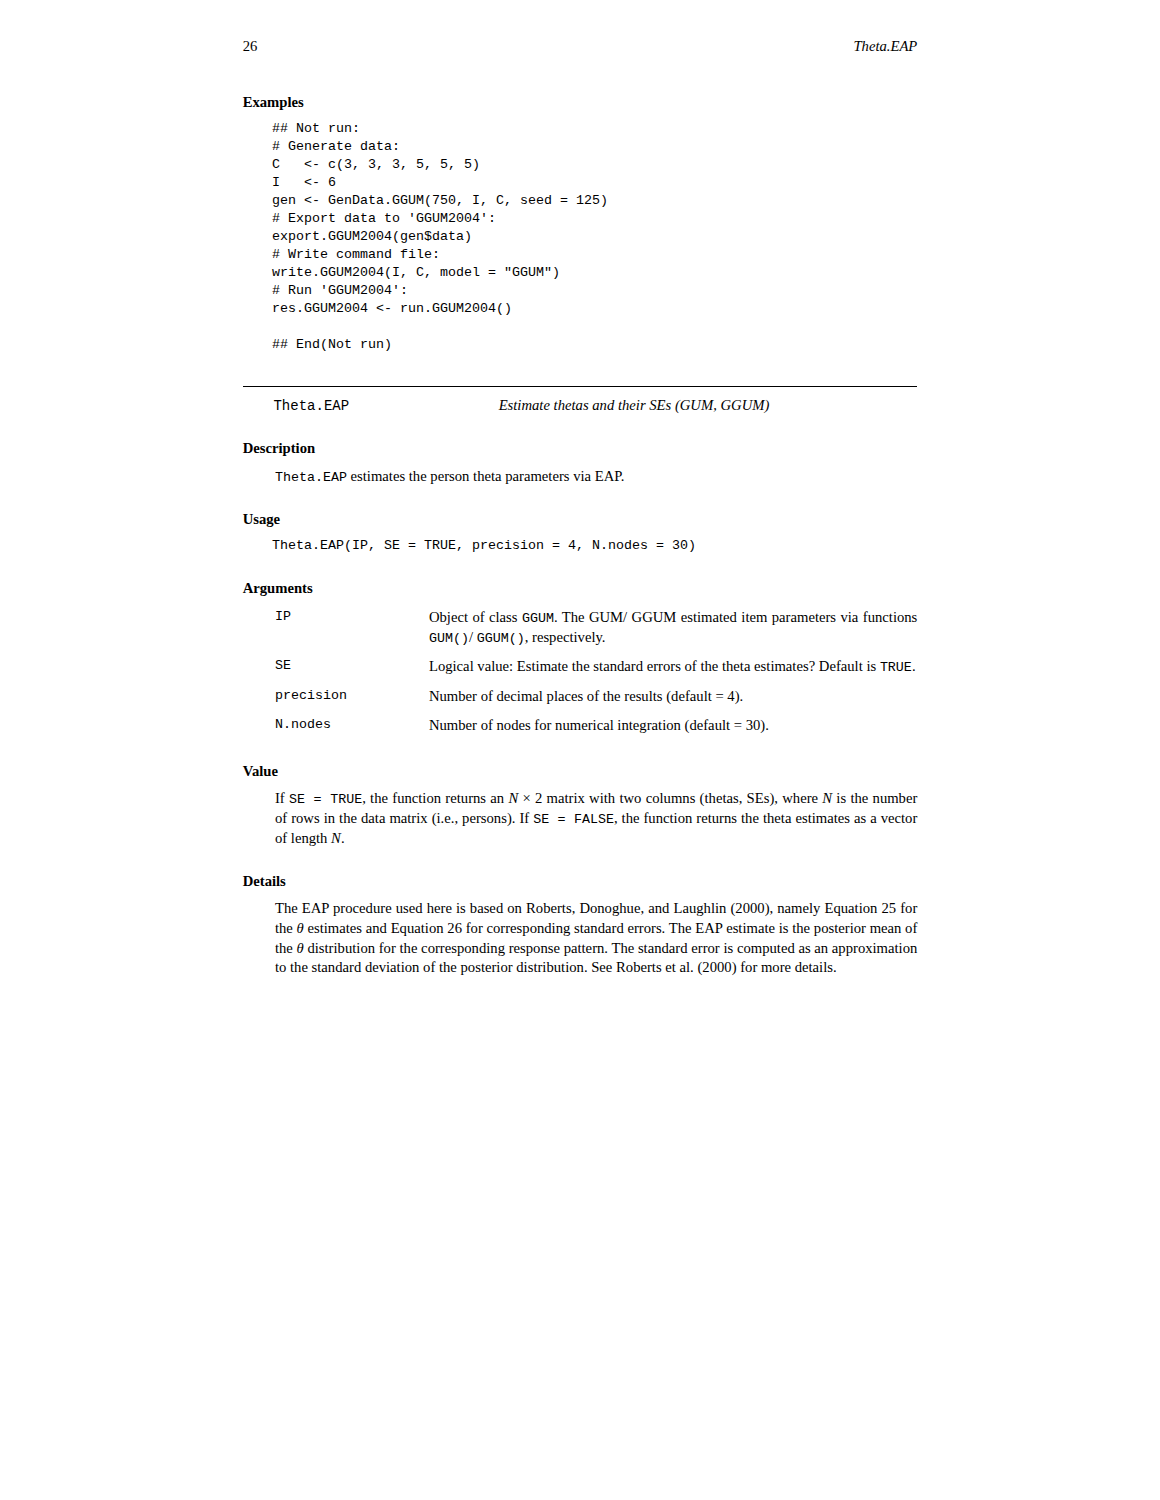26 Theta.EAP
Examples
## Not run: 
# Generate data:
C   <- c(3, 3, 3, 5, 5, 5)
I   <- 6
gen <- GenData.GGUM(750, I, C, seed = 125)
# Export data to 'GGUM2004':
export.GGUM2004(gen$data)
# Write command file:
write.GGUM2004(I, C, model = "GGUM")
# Run 'GGUM2004':
res.GGUM2004 <- run.GGUM2004()

## End(Not run)
Theta.EAP Estimate thetas and their SEs (GUM, GGUM)
Description
Theta.EAP estimates the person theta parameters via EAP.
Usage
Theta.EAP(IP, SE = TRUE, precision = 4, N.nodes = 30)
Arguments
IP
Object of class GGUM. The GUM/ GGUM estimated item parameters via functions GUM()/ GGUM(), respectively.
SE
Logical value: Estimate the standard errors of the theta estimates? Default is TRUE.
precision
Number of decimal places of the results (default = 4).
N.nodes
Number of nodes for numerical integration (default = 30).
Value
If SE = TRUE, the function returns an N × 2 matrix with two columns (thetas, SEs), where N is the number of rows in the data matrix (i.e., persons). If SE = FALSE, the function returns the theta estimates as a vector of length N.
Details
The EAP procedure used here is based on Roberts, Donoghue, and Laughlin (2000), namely Equation 25 for the θ estimates and Equation 26 for corresponding standard errors. The EAP estimate is the posterior mean of the θ distribution for the corresponding response pattern. The standard error is computed as an approximation to the standard deviation of the posterior distribution. See Roberts et al. (2000) for more details.